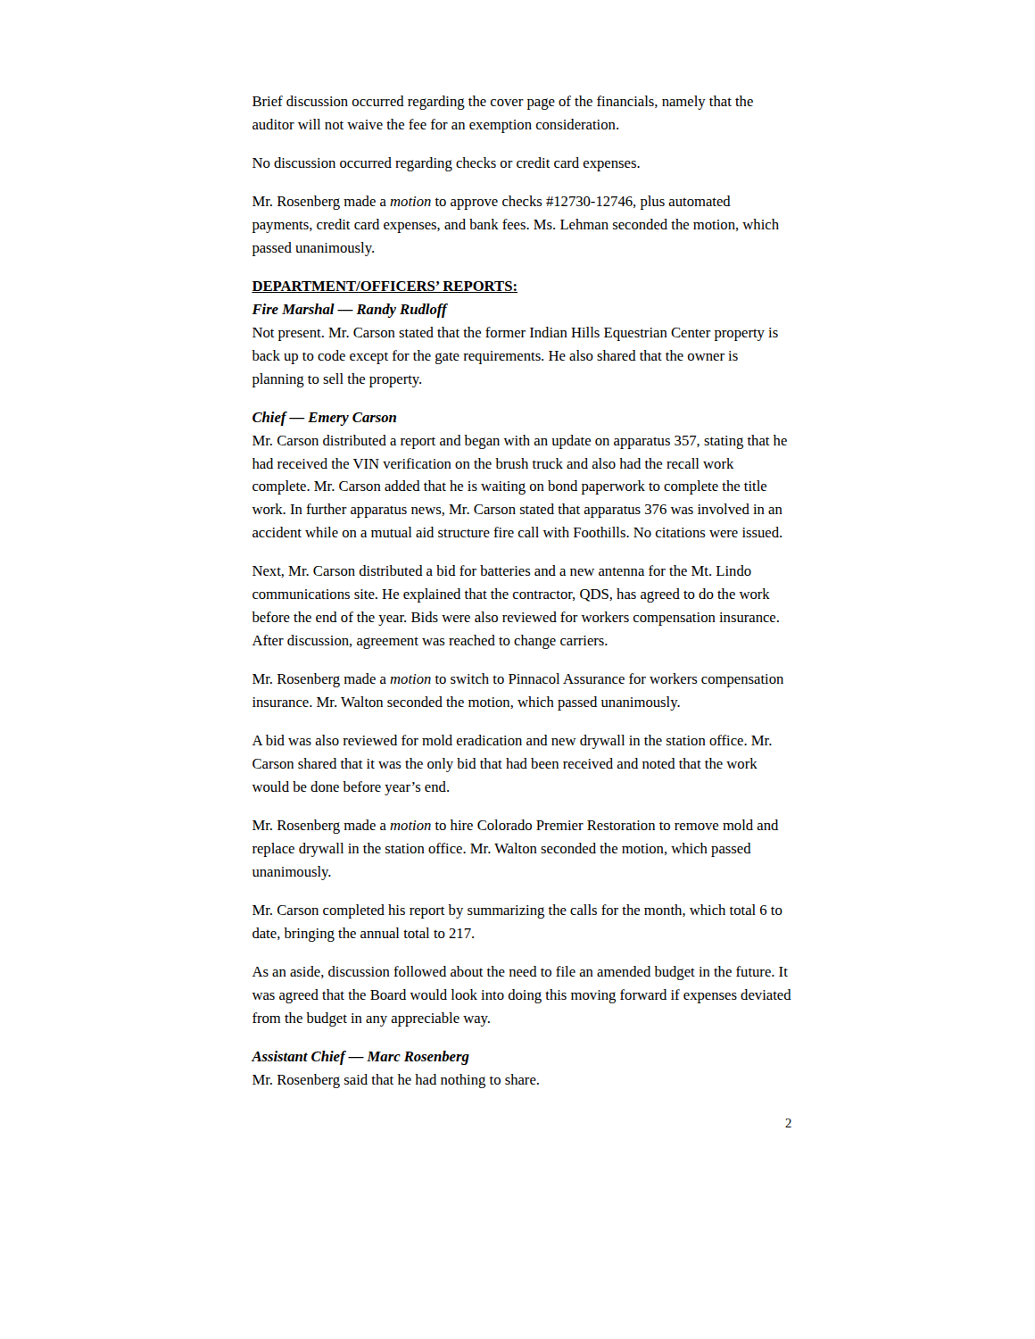Brief discussion occurred regarding the cover page of the financials, namely that the auditor will not waive the fee for an exemption consideration.
No discussion occurred regarding checks or credit card expenses.
Mr. Rosenberg made a motion to approve checks #12730-12746, plus automated payments, credit card expenses, and bank fees. Ms. Lehman seconded the motion, which passed unanimously.
DEPARTMENT/OFFICERS’ REPORTS:
Fire Marshal — Randy Rudloff
Not present. Mr. Carson stated that the former Indian Hills Equestrian Center property is back up to code except for the gate requirements. He also shared that the owner is planning to sell the property.
Chief — Emery Carson
Mr. Carson distributed a report and began with an update on apparatus 357, stating that he had received the VIN verification on the brush truck and also had the recall work complete. Mr. Carson added that he is waiting on bond paperwork to complete the title work. In further apparatus news, Mr. Carson stated that apparatus 376 was involved in an accident while on a mutual aid structure fire call with Foothills. No citations were issued.
Next, Mr. Carson distributed a bid for batteries and a new antenna for the Mt. Lindo communications site. He explained that the contractor, QDS, has agreed to do the work before the end of the year. Bids were also reviewed for workers compensation insurance. After discussion, agreement was reached to change carriers.
Mr. Rosenberg made a motion to switch to Pinnacol Assurance for workers compensation insurance. Mr. Walton seconded the motion, which passed unanimously.
A bid was also reviewed for mold eradication and new drywall in the station office. Mr. Carson shared that it was the only bid that had been received and noted that the work would be done before year’s end.
Mr. Rosenberg made a motion to hire Colorado Premier Restoration to remove mold and replace drywall in the station office. Mr. Walton seconded the motion, which passed unanimously.
Mr. Carson completed his report by summarizing the calls for the month, which total 6 to date, bringing the annual total to 217.
As an aside, discussion followed about the need to file an amended budget in the future. It was agreed that the Board would look into doing this moving forward if expenses deviated from the budget in any appreciable way.
Assistant Chief — Marc Rosenberg
Mr. Rosenberg said that he had nothing to share.
2